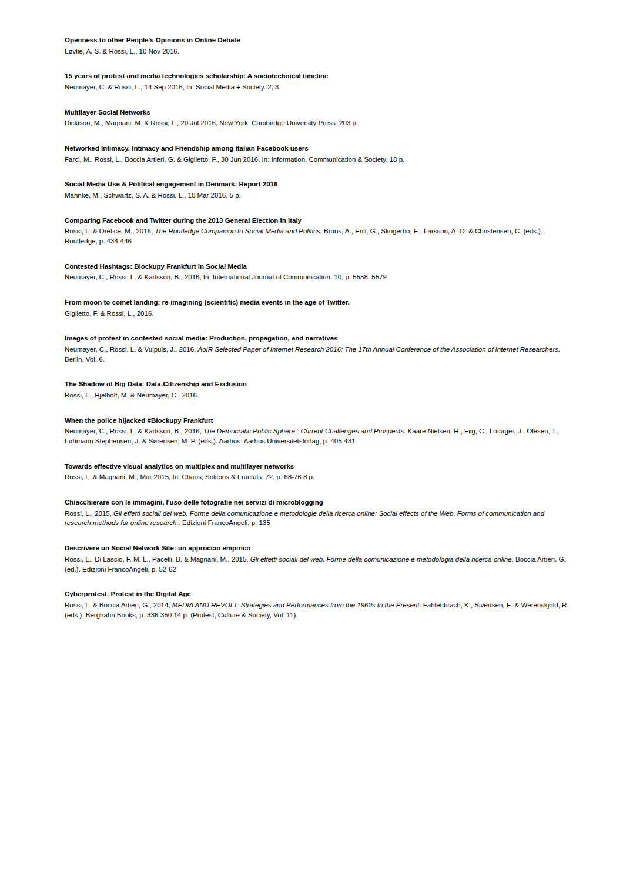Openness to other People's Opinions in Online Debate
Løvlie, A. S. & Rossi, L., 10 Nov 2016.
15 years of protest and media technologies scholarship: A sociotechnical timeline
Neumayer, C. & Rossi, L., 14 Sep 2016, In: Social Media + Society. 2, 3
Multilayer Social Networks
Dickison, M., Magnani, M. & Rossi, L., 20 Jul 2016, New York: Cambridge University Press. 203 p.
Networked Intimacy. Intimacy and Friendship among Italian Facebook users
Farci, M., Rossi, L., Boccia Artieri, G. & Giglietto, F., 30 Jun 2016, In: Information, Communication & Society. 18 p.
Social Media Use & Political engagement in Denmark: Report 2016
Mahnke, M., Schwartz, S. A. & Rossi, L., 10 Mar 2016, 5 p.
Comparing Facebook and Twitter during the 2013 General Election in Italy
Rossi, L. & Orefice, M., 2016, The Routledge Companion to Social Media and Politics. Bruns, A., Enli, G., Skogerbo, E., Larsson, A. O. & Christensen, C. (eds.). Routledge, p. 434-446
Contested Hashtags: Blockupy Frankfurt in Social Media
Neumayer, C., Rossi, L. & Karlsson, B., 2016, In: International Journal of Communication. 10, p. 5558–5579
From moon to comet landing: re-imagining (scientific) media events in the age of Twitter.
Giglietto, F. & Rossi, L., 2016.
Images of protest in contested social media: Production, propagation, and narratives
Neumayer, C., Rossi, L. & Vulpuis, J., 2016, AoIR Selected Paper of Internet Research 2016: The 17th Annual Conference of the Association of Internet Researchers. Berlin, Vol. 6.
The Shadow of Big Data: Data-Citizenship and Exclusion
Rossi, L., Hjelholt, M. & Neumayer, C., 2016.
When the police hijacked #Blockupy Frankfurt
Neumayer, C., Rossi, L. & Karlsson, B., 2016, The Democratic Public Sphere : Current Challenges and Prospects. Kaare Nielsen, H., Fiig, C., Loftager, J., Olesen, T., Løhmann Stephensen, J. & Sørensen, M. P. (eds.). Aarhus: Aarhus Universitetsforlag, p. 405-431
Towards effective visual analytics on multiplex and multilayer networks
Rossi, L. & Magnani, M., Mar 2015, In: Chaos, Solitons & Fractals. 72. p. 68-76 8 p.
Chiacchierare con le immagini, l'uso delle fotografie nei servizi di microblogging
Rossi, L., 2015, Gli effetti sociali del web. Forme della comunicazione e metodologie della ricerca online: Social effects of the Web. Forms of communication and research methods for online research.. Edizioni FrancoAngeli, p. 135
Descrivere un Social Network Site: un approccio empirico
Rossi, L., Di Lascio, F. M. L., Pacelli, B. & Magnani, M., 2015, Gli effetti sociali del web. Forme della comunicazione e metodologia della ricerca online. Boccia Artieri, G. (ed.). Edizioni FrancoAngeli, p. 52-62
Cyberprotest: Protest in the Digital Age
Rossi, L. & Boccia Artieri, G., 2014, MEDIA AND REVOLT: Strategies and Performances from the 1960s to the Present. Fahlenbrach, K., Sivertsen, E. & Werenskjold, R. (eds.). Berghahn Books, p. 336-350 14 p. (Protest, Culture & Society, Vol. 11).